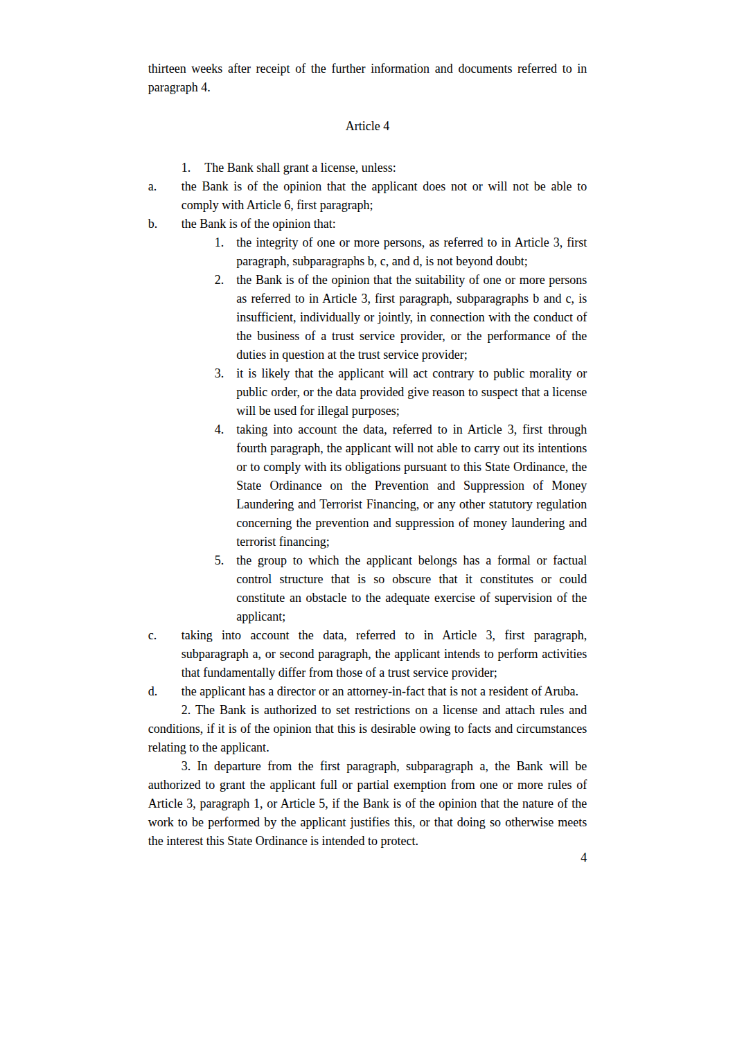thirteen weeks after receipt of the further information and documents referred to in paragraph 4.
Article 4
1. The Bank shall grant a license, unless:
a.
the Bank is of the opinion that the applicant does not or will not be able to comply with Article 6, first paragraph;
b.
the Bank is of the opinion that:
1. the integrity of one or more persons, as referred to in Article 3, first paragraph, subparagraphs b, c, and d, is not beyond doubt;
2. the Bank is of the opinion that the suitability of one or more persons as referred to in Article 3, first paragraph, subparagraphs b and c, is insufficient, individually or jointly, in connection with the conduct of the business of a trust service provider, or the performance of the duties in question at the trust service provider;
3. it is likely that the applicant will act contrary to public morality or public order, or the data provided give reason to suspect that a license will be used for illegal purposes;
4. taking into account the data, referred to in Article 3, first through fourth paragraph, the applicant will not able to carry out its intentions or to comply with its obligations pursuant to this State Ordinance, the State Ordinance on the Prevention and Suppression of Money Laundering and Terrorist Financing, or any other statutory regulation concerning the prevention and suppression of money laundering and terrorist financing;
5. the group to which the applicant belongs has a formal or factual control structure that is so obscure that it constitutes or could constitute an obstacle to the adequate exercise of supervision of the applicant;
c.
taking into account the data, referred to in Article 3, first paragraph, subparagraph a, or second paragraph, the applicant intends to perform activities that fundamentally differ from those of a trust service provider;
d.
the applicant has a director or an attorney-in-fact that is not a resident of Aruba.
2. The Bank is authorized to set restrictions on a license and attach rules and conditions, if it is of the opinion that this is desirable owing to facts and circumstances relating to the applicant.
3. In departure from the first paragraph, subparagraph a, the Bank will be authorized to grant the applicant full or partial exemption from one or more rules of Article 3, paragraph 1, or Article 5, if the Bank is of the opinion that the nature of the work to be performed by the applicant justifies this, or that doing so otherwise meets the interest this State Ordinance is intended to protect.
4